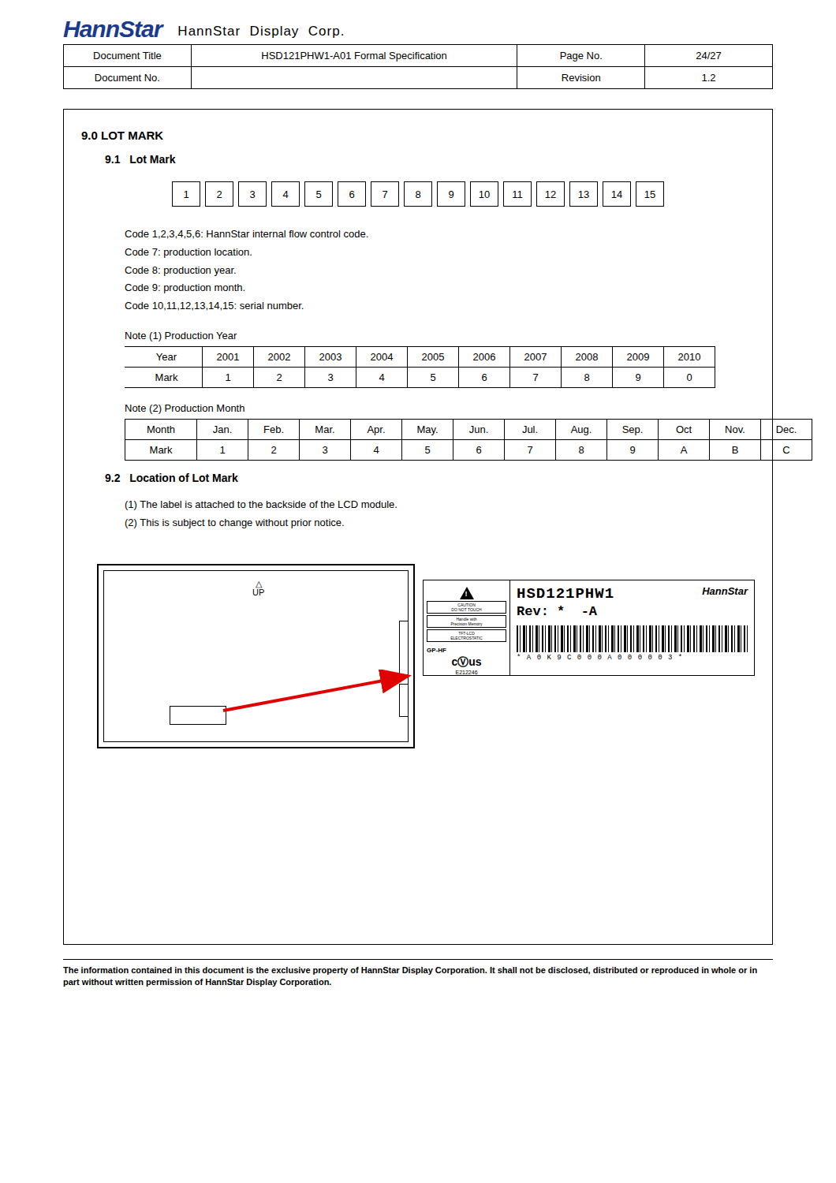Hann Star
HannStar Display Corp.
| Document Title | HSD121PHW1-A01 Formal Specification | Page No. | 24/27 |
| Document No. | | Revision | 1.2 |
9.0 LOT MARK
9.1 Lot Mark
1
2
3
4
5
6
7
8
9
10
11
12
13
14
15
Code 1,2,3,4,5,6: HannStar internal flow control code.
Code 7: production location.
Code 8: production year.
Code 9: production month.
Code 10,11,12,13,14,15: serial number.
Note (1) Production Year
| Year | 2001 | 2002 | 2003 | 2004 | 2005 | 2006 | 2007 | 2008 | 2009 | 2010 |
| Mark | 1 | 2 | 3 | 4 | 5 | 6 | 7 | 8 | 9 | 0 |
Note (2) Production Month
| Month | Jan. | Feb. | Mar. | Apr. | May. | Jun. | Jul. | Aug. | Sep. | Oct | Nov. | Dec. |
| Mark | 1 | 2 | 3 | 4 | 5 | 6 | 7 | 8 | 9 | A | B | C |
9.2 Location of Lot Mark
(1) The label is attached to the backside of the LCD module.
(2) This is subject to change without prior notice.
△
UP
CAUTION
DO NOT TOUCH
Handle with
Precision Memory
TFT-LCD
ELECTROSTATIC
GP-HF
cⓋus
E212246
HannStar
HSD121PHW1
Rev: * -A
* A 0 K 9 C 0 0 0 A 0 0 0 0 0 3 *
The information contained in this document is the exclusive property of HannStar Display Corporation. It shall not be disclosed, distributed or reproduced in whole or in part without written permission of HannStar Display Corporation.